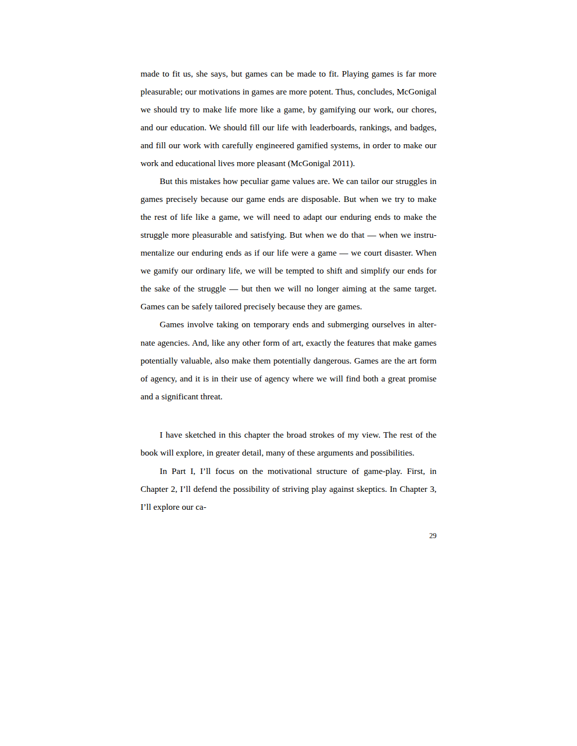made to fit us, she says, but games can be made to fit. Playing games is far more pleasurable; our motivations in games are more potent. Thus, concludes, McGonigal we should try to make life more like a game, by gamifying our work, our chores, and our education. We should fill our life with leaderboards, rankings, and badges, and fill our work with carefully engineered gamified systems, in order to make our work and educational lives more pleasant (McGonigal 2011).
But this mistakes how peculiar game values are. We can tailor our struggles in games precisely because our game ends are disposable. But when we try to make the rest of life like a game, we will need to adapt our enduring ends to make the struggle more pleasurable and satisfying. But when we do that — when we instrumentalize our enduring ends as if our life were a game — we court disaster. When we gamify our ordinary life, we will be tempted to shift and simplify our ends for the sake of the struggle — but then we will no longer aiming at the same target. Games can be safely tailored precisely because they are games.
Games involve taking on temporary ends and submerging ourselves in alternate agencies. And, like any other form of art, exactly the features that make games potentially valuable, also make them potentially dangerous. Games are the art form of agency, and it is in their use of agency where we will find both a great promise and a significant threat.
I have sketched in this chapter the broad strokes of my view. The rest of the book will explore, in greater detail, many of these arguments and possibilities.
In Part I, I’ll focus on the motivational structure of game-play. First, in Chapter 2, I’ll defend the possibility of striving play against skeptics. In Chapter 3, I’ll explore our ca-
29